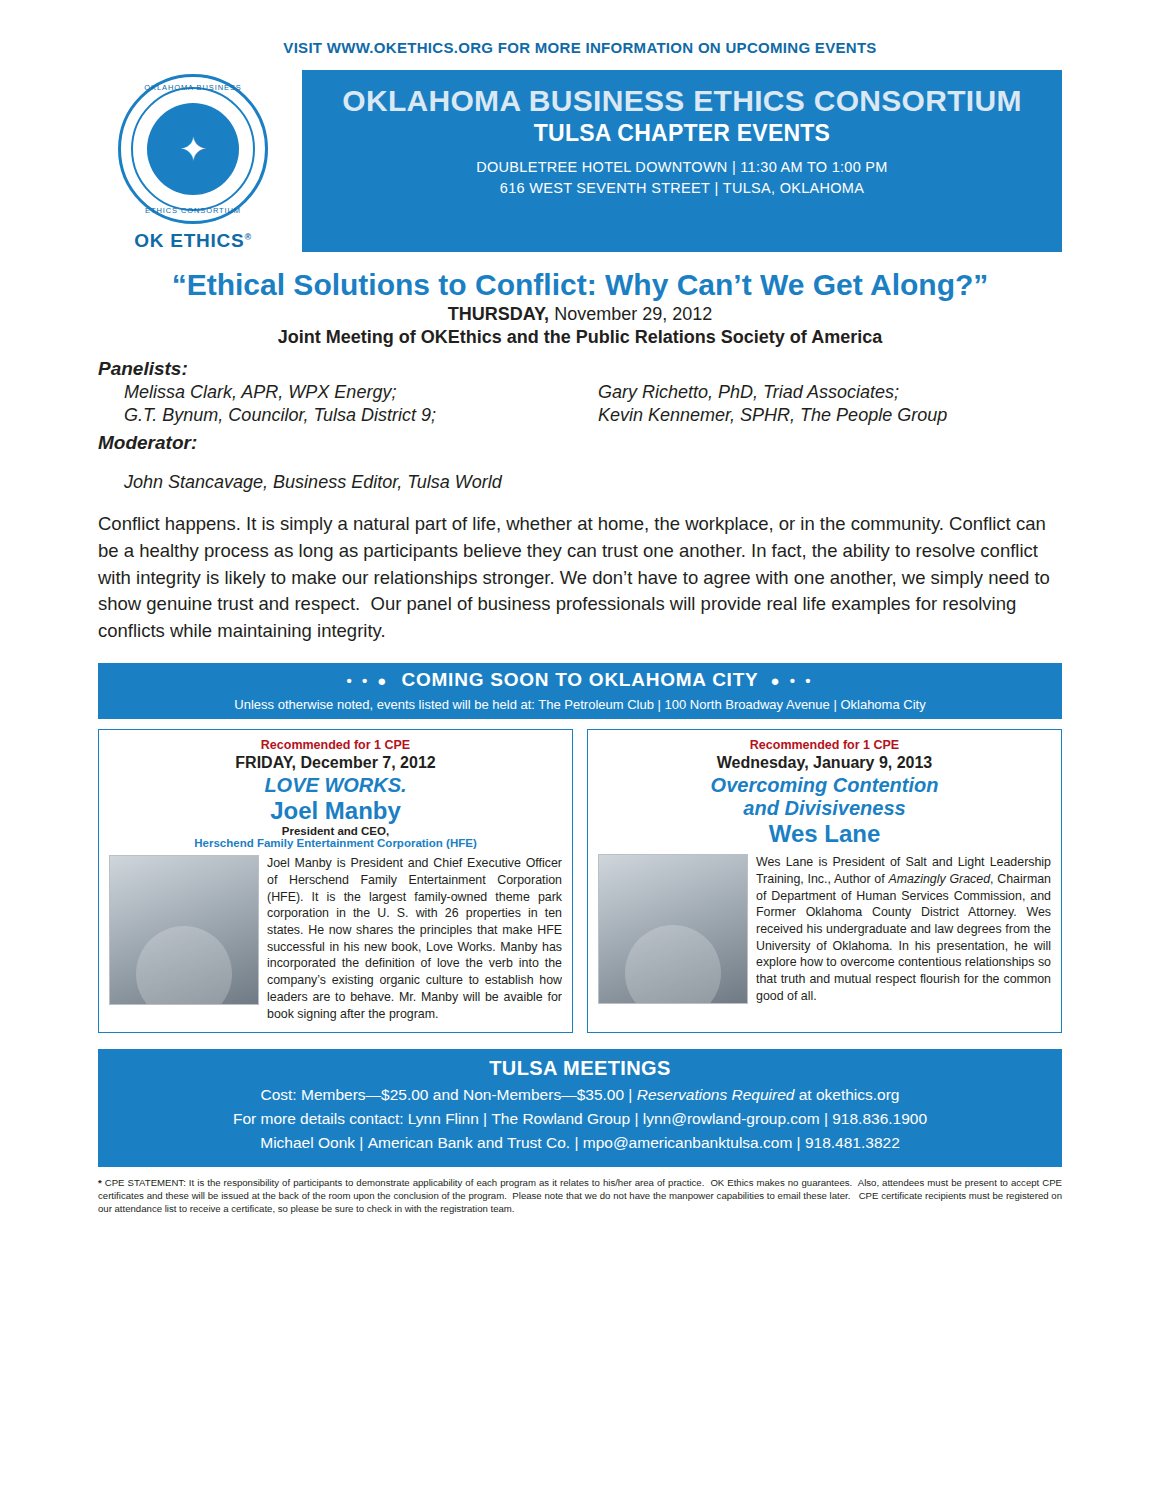VISIT WWW.OKETHICS.ORG FOR MORE INFORMATION ON UPCOMING EVENTS
Oklahoma Business
✦
Ethics Consortium
OK ETHICS®
OKLAHOMA BUSINESS ETHICS CONSORTIUM
TULSA CHAPTER EVENTS
DOUBLETREE HOTEL DOWNTOWN | 11:30 AM TO 1:00 PM
616 WEST SEVENTH STREET | TULSA, OKLAHOMA
“Ethical Solutions to Conflict: Why Can’t We Get Along?”
THURSDAY, November 29, 2012
Joint Meeting of OKEthics and the Public Relations Society of America
Panelists:
Melissa Clark, APR, WPX Energy;
Gary Richetto, PhD, Triad Associates;
G.T. Bynum, Councilor, Tulsa District 9;
Kevin Kennemer, SPHR, The People Group
Moderator:
John Stancavage, Business Editor, Tulsa World
Conflict happens. It is simply a natural part of life, whether at home, the workplace, or in the community. Conflict can be a healthy process as long as participants believe they can trust one another. In fact, the ability to resolve conflict with integrity is likely to make our relationships stronger. We don’t have to agree with one another, we simply need to show genuine trust and respect. Our panel of business professionals will provide real life examples for resolving conflicts while maintaining integrity.
• • ● COMING SOON TO OKLAHOMA CITY ● • •
Unless otherwise noted, events listed will be held at: The Petroleum Club | 100 North Broadway Avenue | Oklahoma City
Recommended for 1 CPE
FRIDAY, December 7, 2012
LOVE WORKS.
Joel Manby
President and CEO,
Herschend Family Entertainment Corporation (HFE)
Joel Manby is President and Chief Executive Officer of Herschend Family Entertainment Corporation (HFE). It is the largest family-owned theme park corporation in the U. S. with 26 properties in ten states. He now shares the principles that make HFE successful in his new book, Love Works. Manby has incorporated the definition of love the verb into the company’s existing organic culture to establish how leaders are to behave. Mr. Manby will be avaible for book signing after the program.
Recommended for 1 CPE
Wednesday, January 9, 2013
Overcoming Contention
and Divisiveness
Wes Lane
Wes Lane is President of Salt and Light Leadership Training, Inc., Author of Amazingly Graced, Chairman of Department of Human Services Commission, and Former Oklahoma County District Attorney. Wes received his undergraduate and law degrees from the University of Oklahoma. In his presentation, he will explore how to overcome contentious relationships so that truth and mutual respect flourish for the common good of all.
TULSA MEETINGS
Cost: Members—$25.00 and Non-Members—$35.00 | Reservations Required at okethics.org
For more details contact: Lynn Flinn | The Rowland Group | lynn@rowland-group.com | 918.836.1900
Michael Oonk | American Bank and Trust Co. | mpo@americanbanktulsa.com | 918.481.3822
* CPE STATEMENT: It is the responsibility of participants to demonstrate applicability of each program as it relates to his/her area of practice. OK Ethics makes no guarantees. Also, attendees must be present to accept CPE certificates and these will be issued at the back of the room upon the conclusion of the program. Please note that we do not have the manpower capabilities to email these later. CPE certificate recipients must be registered on our attendance list to receive a certificate, so please be sure to check in with the registration team.